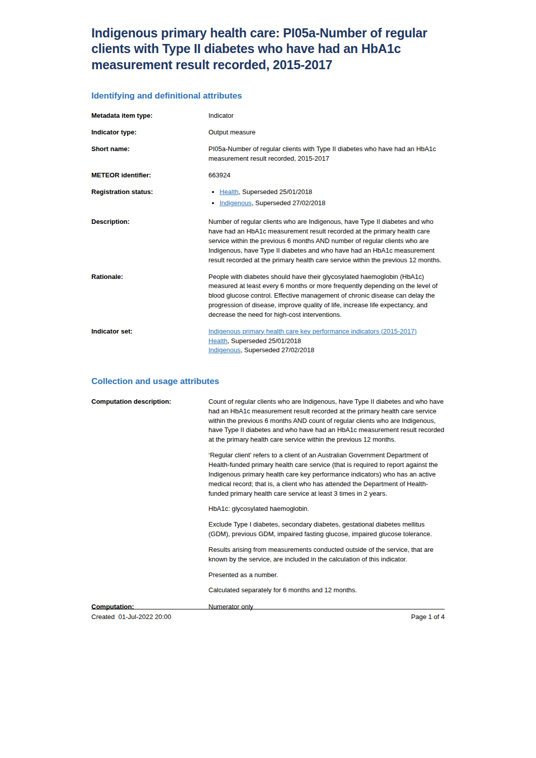Indigenous primary health care: PI05a-Number of regular clients with Type II diabetes who have had an HbA1c measurement result recorded, 2015-2017
Identifying and definitional attributes
| Metadata item type: | Indicator |
| Indicator type: | Output measure |
| Short name: | PI05a-Number of regular clients with Type II diabetes who have had an HbA1c measurement result recorded, 2015-2017 |
| METEOR identifier: | 663924 |
| Registration status: | Health , Superseded 25/01/2018 Indigenous , Superseded 27/02/2018 |
| Description: | Number of regular clients who are Indigenous, have Type II diabetes and who have had an HbA1c measurement result recorded at the primary health care service within the previous 6 months AND number of regular clients who are Indigenous, have Type II diabetes and who have had an HbA1c measurement result recorded at the primary health care service within the previous 12 months. |
| Rationale: | People with diabetes should have their glycosylated haemoglobin (HbA1c) measured at least every 6 months or more frequently depending on the level of blood glucose control. Effective management of chronic disease can delay the progression of disease, improve quality of life, increase life expectancy, and decrease the need for high-cost interventions. |
| Indicator set: | Indigenous primary health care key performance indicators (2015-2017) Health , Superseded 25/01/2018 Indigenous , Superseded 27/02/2018 |
Collection and usage attributes
| Computation description: | Count of regular clients who are Indigenous, have Type II diabetes and who have had an HbA1c measurement result recorded at the primary health care service within the previous 6 months AND count of regular clients who are Indigenous, have Type II diabetes and who have had an HbA1c measurement result recorded at the primary health care service within the previous 12 months. ‘Regular client’ refers to a client of an Australian Government Department of Health-funded primary health care service (that is required to report against the Indigenous primary health care key performance indicators) who has an active medical record; that is, a client who has attended the Department of Health-funded primary health care service at least 3 times in 2 years. HbA1c: glycosylated haemoglobin. Exclude Type I diabetes, secondary diabetes, gestational diabetes mellitus (GDM), previous GDM, impaired fasting glucose, impaired glucose tolerance. Results arising from measurements conducted outside of the service, that are known by the service, are included in the calculation of this indicator. Presented as a number. Calculated separately for 6 months and 12 months. |
| Computation: | Numerator only |
Created 01-Jul-2022 20:00 Page 1 of 4